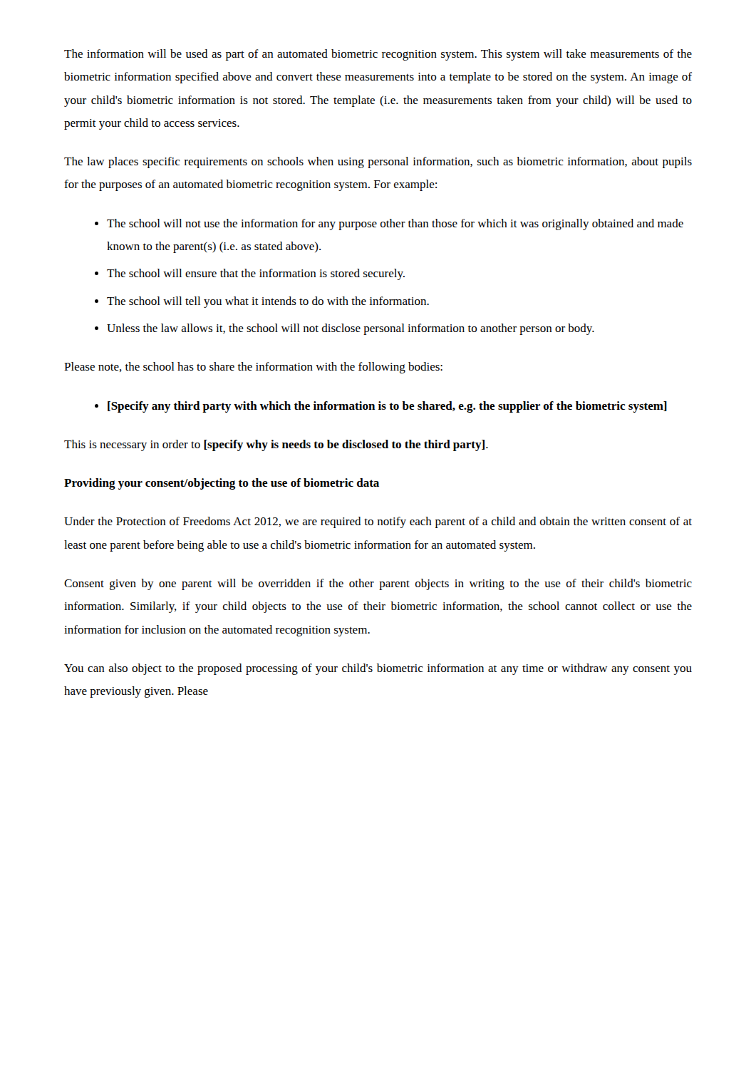The information will be used as part of an automated biometric recognition system. This system will take measurements of the biometric information specified above and convert these measurements into a template to be stored on the system. An image of your child's biometric information is not stored. The template (i.e. the measurements taken from your child) will be used to permit your child to access services.
The law places specific requirements on schools when using personal information, such as biometric information, about pupils for the purposes of an automated biometric recognition system. For example:
The school will not use the information for any purpose other than those for which it was originally obtained and made known to the parent(s) (i.e. as stated above).
The school will ensure that the information is stored securely.
The school will tell you what it intends to do with the information.
Unless the law allows it, the school will not disclose personal information to another person or body.
Please note, the school has to share the information with the following bodies:
[Specify any third party with which the information is to be shared, e.g. the supplier of the biometric system]
This is necessary in order to [specify why is needs to be disclosed to the third party].
Providing your consent/objecting to the use of biometric data
Under the Protection of Freedoms Act 2012, we are required to notify each parent of a child and obtain the written consent of at least one parent before being able to use a child's biometric information for an automated system.
Consent given by one parent will be overridden if the other parent objects in writing to the use of their child's biometric information. Similarly, if your child objects to the use of their biometric information, the school cannot collect or use the information for inclusion on the automated recognition system.
You can also object to the proposed processing of your child's biometric information at any time or withdraw any consent you have previously given. Please